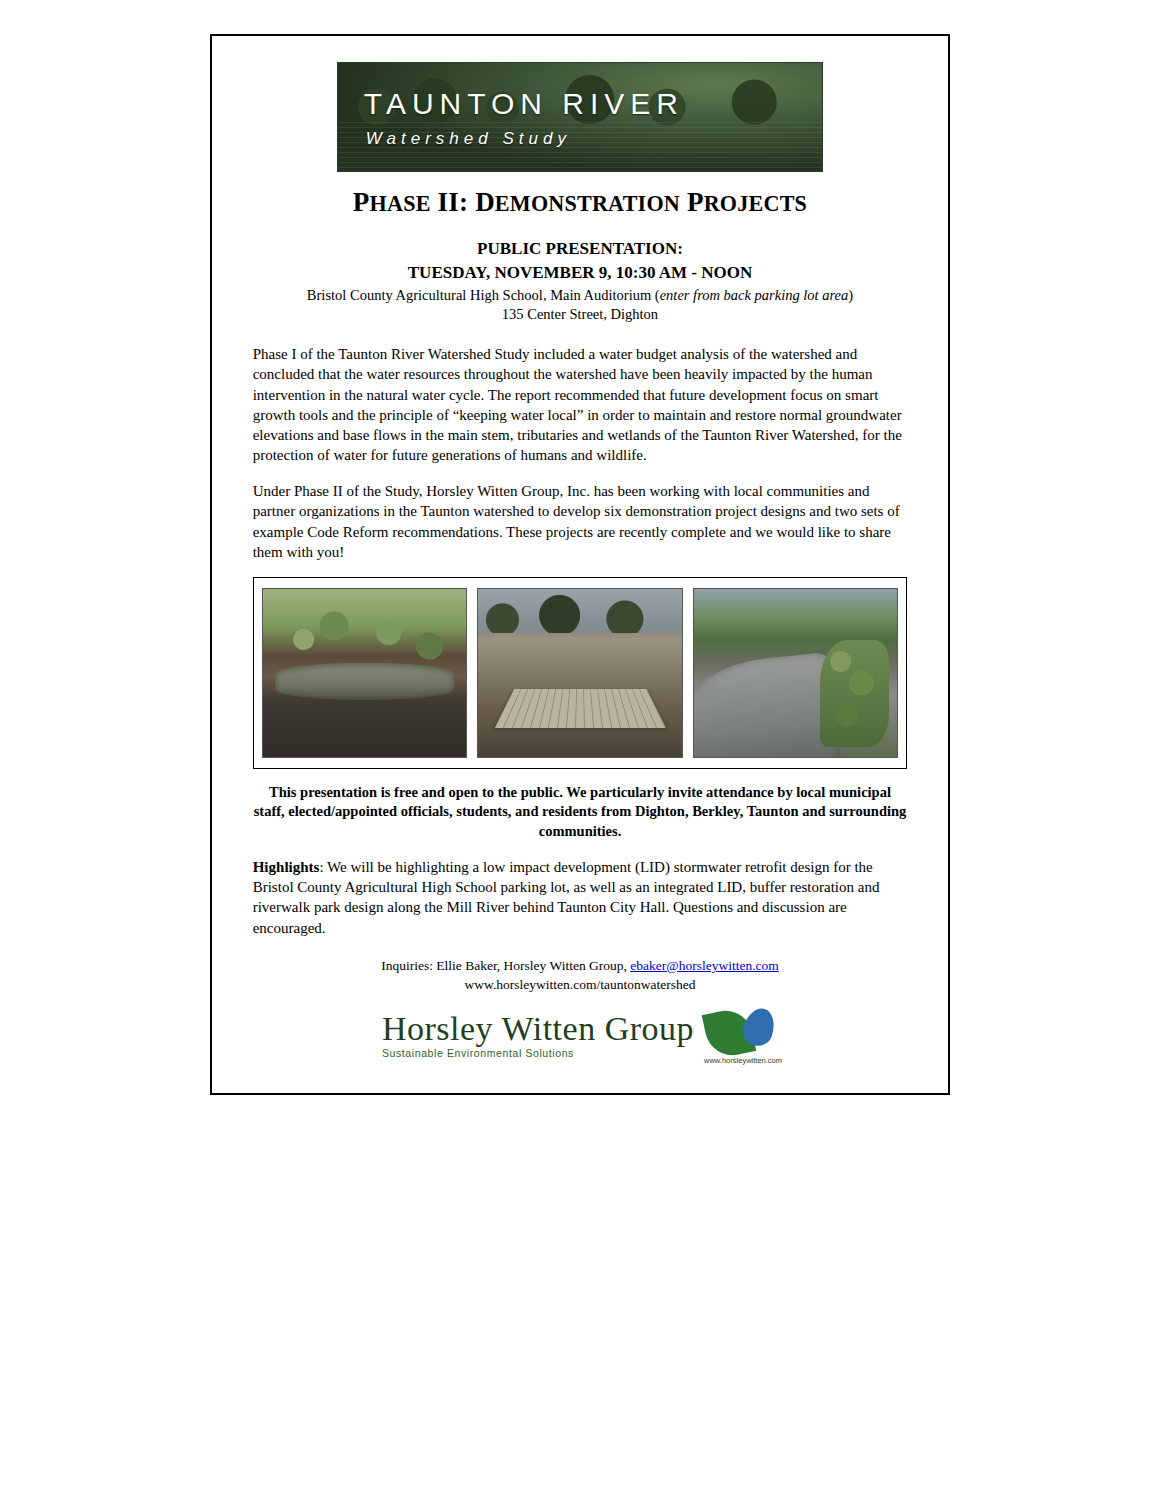TAUNTON RIVER
Watershed Study
PHASE II: DEMONSTRATION PROJECTS
PUBLIC PRESENTATION:
TUESDAY, NOVEMBER 9, 10:30 AM - NOON
Bristol County Agricultural High School, Main Auditorium (enter from back parking lot area)
135 Center Street, Dighton
Phase I of the Taunton River Watershed Study included a water budget analysis of the watershed and concluded that the water resources throughout the watershed have been heavily impacted by the human intervention in the natural water cycle. The report recommended that future development focus on smart growth tools and the principle of “keeping water local” in order to maintain and restore normal groundwater elevations and base flows in the main stem, tributaries and wetlands of the Taunton River Watershed, for the protection of water for future generations of humans and wildlife.
Under Phase II of the Study, Horsley Witten Group, Inc. has been working with local communities and partner organizations in the Taunton watershed to develop six demonstration project designs and two sets of example Code Reform recommendations. These projects are recently complete and we would like to share them with you!
This presentation is free and open to the public. We particularly invite attendance by local municipal staff, elected/appointed officials, students, and residents from Dighton, Berkley, Taunton and surrounding communities.
Highlights: We will be highlighting a low impact development (LID) stormwater retrofit design for the Bristol County Agricultural High School parking lot, as well as an integrated LID, buffer restoration and riverwalk park design along the Mill River behind Taunton City Hall. Questions and discussion are encouraged.
Inquiries: Ellie Baker, Horsley Witten Group, ebaker@horsleywitten.com
www.horsleywitten.com/tauntonwatershed
Horsley Witten Group
Sustainable Environmental Solutions
www.horsleywitten.com